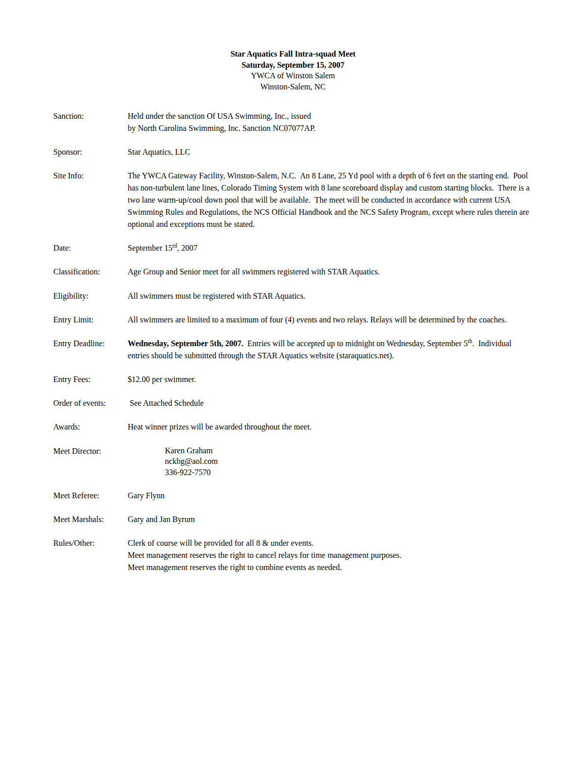Star Aquatics Fall Intra-squad Meet
Saturday, September 15, 2007
YWCA of Winston Salem
Winston-Salem, NC
Sanction:
Held under the sanction Of USA Swimming, Inc., issued
by North Carolina Swimming, Inc. Sanction NC07077AP.
Sponsor:
Star Aquatics, LLC
Site Info:
The YWCA Gateway Facility, Winston-Salem, N.C. An 8 Lane, 25 Yd pool with a depth of 6 feet on the starting end. Pool has non-turbulent lane lines, Colorado Timing System with 8 lane scoreboard display and custom starting blocks. There is a two lane warm-up/cool down pool that will be available. The meet will be conducted in accordance with current USA Swimming Rules and Regulations, the NCS Official Handbook and the NCS Safety Program, except where rules therein are optional and exceptions must be stated.
Date:
September 15rd, 2007
Classification:
Age Group and Senior meet for all swimmers registered with STAR Aquatics.
Eligibility:
All swimmers must be registered with STAR Aquatics.
Entry Limit:
All swimmers are limited to a maximum of four (4) events and two relays. Relays will be determined by the coaches.
Entry Deadline:
Wednesday, September 5th, 2007. Entries will be accepted up to midnight on Wednesday, September 5th. Individual entries should be submitted through the STAR Aquatics website (staraquatics.net).
Entry Fees:
$12.00 per swimmer.
Order of events:
See Attached Schedule
Awards:
Heat winner prizes will be awarded throughout the meet.
Meet Director:
Karen Graham
nckbg@aol.com
336-922-7570
Meet Referee:
Gary Flynn
Meet Marshals:
Gary and Jan Byrum
Rules/Other:
Clerk of course will be provided for all 8 & under events.
Meet management reserves the right to cancel relays for time management purposes.
Meet management reserves the right to combine events as needed.